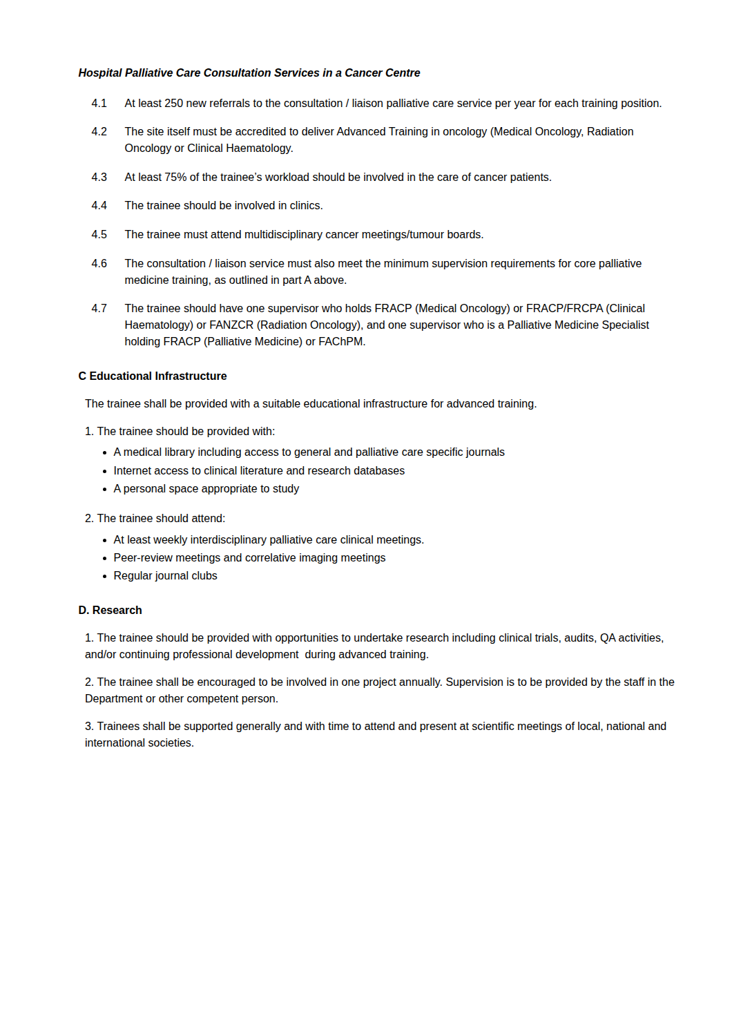Hospital Palliative Care Consultation Services in a Cancer Centre
4.1
At least 250 new referrals to the consultation / liaison palliative care service per year for each training position.
4.2
The site itself must be accredited to deliver Advanced Training in oncology (Medical Oncology, Radiation Oncology or Clinical Haematology.
4.3
At least 75% of the trainee’s workload should be involved in the care of cancer patients.
4.4
The trainee should be involved in clinics.
4.5
The trainee must attend multidisciplinary cancer meetings/tumour boards.
4.6
The consultation / liaison service must also meet the minimum supervision requirements for core palliative medicine training, as outlined in part A above.
4.7
The trainee should have one supervisor who holds FRACP (Medical Oncology) or FRACP/FRCPA (Clinical Haematology) or FANZCR (Radiation Oncology), and one supervisor who is a Palliative Medicine Specialist holding FRACP (Palliative Medicine) or FAChPM.
C Educational Infrastructure
The trainee shall be provided with a suitable educational infrastructure for advanced training.
1. The trainee should be provided with:
A medical library including access to general and palliative care specific journals
Internet access to clinical literature and research databases
A personal space appropriate to study
2. The trainee should attend:
At least weekly interdisciplinary palliative care clinical meetings.
Peer-review meetings and correlative imaging meetings
Regular journal clubs
D. Research
1. The trainee should be provided with opportunities to undertake research including clinical trials, audits, QA activities, and/or continuing professional development during advanced training.
2. The trainee shall be encouraged to be involved in one project annually. Supervision is to be provided by the staff in the Department or other competent person.
3. Trainees shall be supported generally and with time to attend and present at scientific meetings of local, national and international societies.